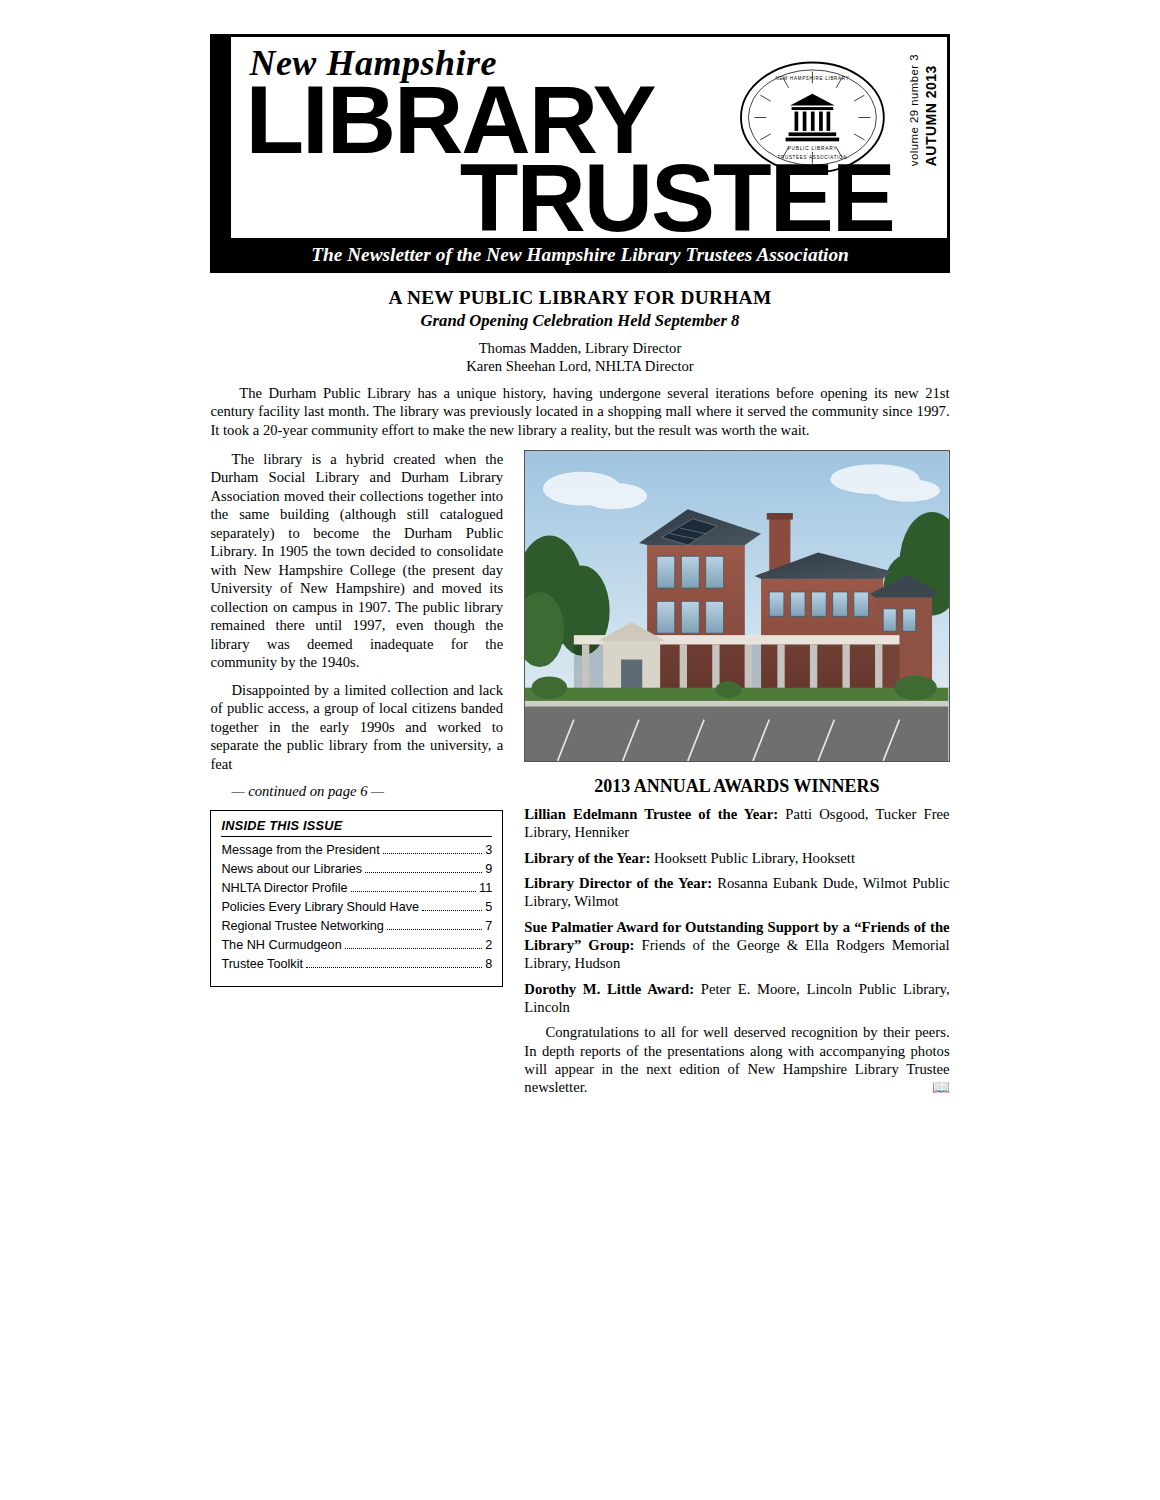New Hampshire
LIBRARY
TRUSTEE
NEW HAMPSHIRE LIBRARY TRUSTEES ASSOCIATION PUBLIC LIBRARY
volume 29 number 3
AUTUMN 2013
The Newsletter of the New Hampshire Library Trustees Association
A NEW PUBLIC LIBRARY FOR DURHAM
Grand Opening Celebration Held September 8
Thomas Madden, Library Director
Karen Sheehan Lord, NHLTA Director
The Durham Public Library has a unique history, having undergone several iterations before opening its new 21st century facility last month. The library was previously located in a shopping mall where it served the community since 1997. It took a 20-year community effort to make the new library a reality, but the result was worth the wait.
The library is a hybrid created when the Durham Social Library and Durham Library Association moved their collections together into the same building (although still catalogued separately) to become the Durham Public Library. In 1905 the town decided to consolidate with New Hampshire College (the present day University of New Hampshire) and moved its collection on campus in 1907. The public library remained there until 1997, even though the library was deemed inadequate for the community by the 1940s.
Disappointed by a limited collection and lack of public access, a group of local citizens banded together in the early 1990s and worked to separate the public library from the university, a feat
— continued on page 6 —
INSIDE THIS ISSUE
Message from the President 3
News about our Libraries 9
NHLTA Director Profile 11
Policies Every Library Should Have 5
Regional Trustee Networking 7
The NH Curmudgeon 2
Trustee Toolkit 8
2013 ANNUAL AWARDS WINNERS
Lillian Edelmann Trustee of the Year: Patti Osgood, Tucker Free Library, Henniker
Library of the Year: Hooksett Public Library, Hooksett
Library Director of the Year: Rosanna Eubank Dude, Wilmot Public Library, Wilmot
Sue Palmatier Award for Outstanding Support by a “Friends of the Library” Group: Friends of the George & Ella Rodgers Memorial Library, Hudson
Dorothy M. Little Award: Peter E. Moore, Lincoln Public Library, Lincoln
Congratulations to all for well deserved recognition by their peers. In depth reports of the presentations along with accompanying photos will appear in the next edition of New Hampshire Library Trustee newsletter. 📖